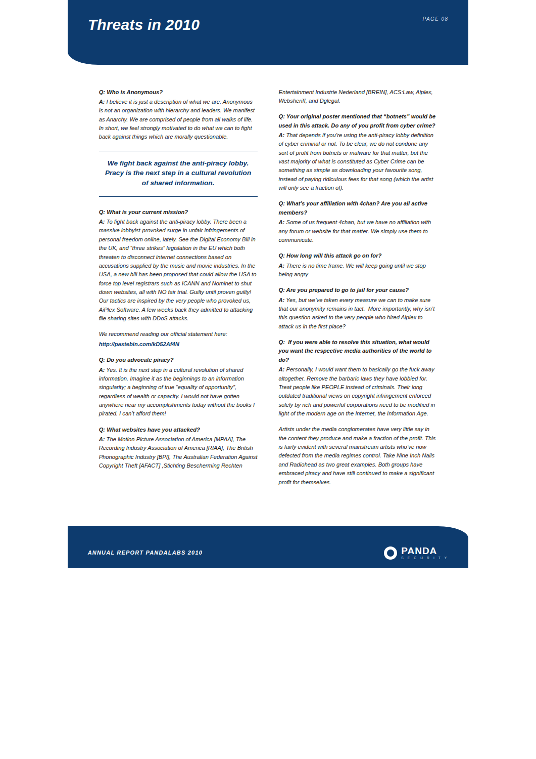PAGE 08
Threats in 2010
Q: Who is Anonymous?
A: I believe it is just a description of what we are. Anonymous is not an organization with hierarchy and leaders. We manifest as Anarchy. We are comprised of people from all walks of life. In short, we feel strongly motivated to do what we can to fight back against things which are morally questionable.
We fight back against the anti-piracy lobby. Pracy is the next step in a cultural revolution of shared information.
Q: What is your current mission?
A: To fight back against the anti-piracy lobby. There been a massive lobbyist-provoked surge in unfair infringements of personal freedom online, lately. See the Digital Economy Bill in the UK, and “three strikes” legislation in the EU which both threaten to disconnect internet connections based on accusations supplied by the music and movie industries. In the USA, a new bill has been proposed that could allow the USA to force top level registrars such as ICANN and Nominet to shut down websites, all with NO fair trial. Guilty until proven guilty! Our tactics are inspired by the very people who provoked us, AiPlex Software. A few weeks back they admitted to attacking file sharing sites with DDoS attacks.
We recommend reading our official statement here:
http://pastebin.com/kD52Af4N
Q: Do you advocate piracy?
A: Yes. It is the next step in a cultural revolution of shared information. Imagine it as the beginnings to an information singularity; a beginning of true “equality of opportunity”, regardless of wealth or capacity. I would not have gotten anywhere near my accomplishments today without the books I pirated. I can’t afford them!
Q: What websites have you attacked?
A: The Motion Picture Association of America [MPAA], The Recording Industry Association of America [RIAA], The British Phonographic Industry [BPI], The Australian Federation Against Copyright Theft [AFACT] ,Stichting Bescherming Rechten Entertainment Industrie Nederland [BREIN], ACS:Law, Aiplex, Websheriff, and Dglegal.
Q: Your original poster mentioned that “botnets” would be used in this attack. Do any of you profit from cyber crime?
A: That depends if you’re using the anti-piracy lobby definition of cyber criminal or not. To be clear, we do not condone any sort of profit from botnets or malware for that matter, but the vast majority of what is constituted as Cyber Crime can be something as simple as downloading your favourite song, instead of paying ridiculous fees for that song (which the artist will only see a fraction of).
Q: What’s your affiliation with 4chan? Are you all active members?
A: Some of us frequent 4chan, but we have no affiliation with any forum or website for that matter. We simply use them to communicate.
Q: How long will this attack go on for?
A: There is no time frame. We will keep going until we stop being angry
Q: Are you prepared to go to jail for your cause?
A: Yes, but we’ve taken every measure we can to make sure that our anonymity remains in tact. More importantly, why isn’t this question asked to the very people who hired Aiplex to attack us in the first place?
Q: If you were able to resolve this situation, what would you want the respective media authorities of the world to do?
A: Personally, I would want them to basically go the fuck away altogether. Remove the barbaric laws they have lobbied for. Treat people like PEOPLE instead of criminals. Their long outdated traditional views on copyright infringement enforced solely by rich and powerful corporations need to be modified in light of the modern age on the Internet, the Information Age.
Artists under the media conglomerates have very little say in the content they produce and make a fraction of the profit. This is fairly evident with several mainstream artists who’ve now defected from the media regimes control. Take Nine Inch Nails and Radiohead as two great examples. Both groups have embraced piracy and have still continued to make a significant profit for themselves.
Annual Report PandaLabs 2010
PANDA
S E C U R I T Y